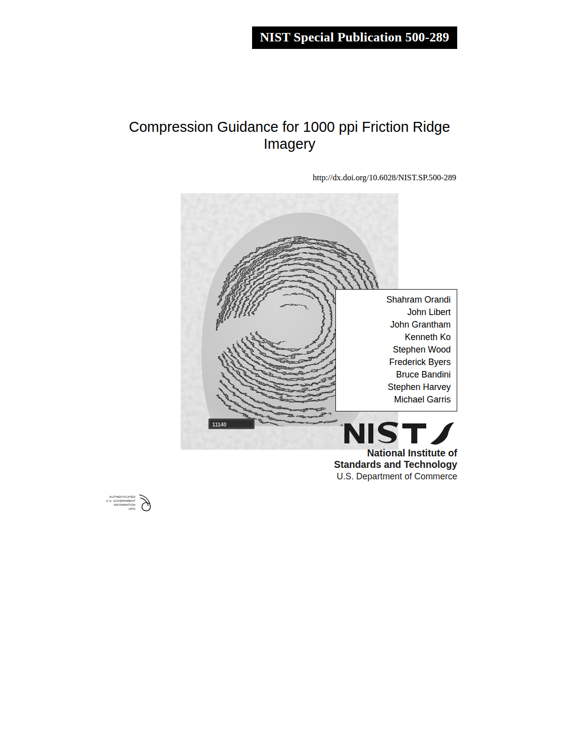NIST Special Publication 500-289
Compression Guidance for 1000 ppi Friction Ridge Imagery
http://dx.doi.org/10.6028/NIST.SP.500-289
11140
Shahram Orandi
John Libert
John Grantham
Kenneth Ko
Stephen Wood
Frederick Byers
Bruce Bandini
Stephen Harvey
Michael Garris
National Institute of
Standards and Technology
U.S. Department of Commerce
AUTHENTICATED
U.S. GOVERNMENT
INFORMATION
GPO